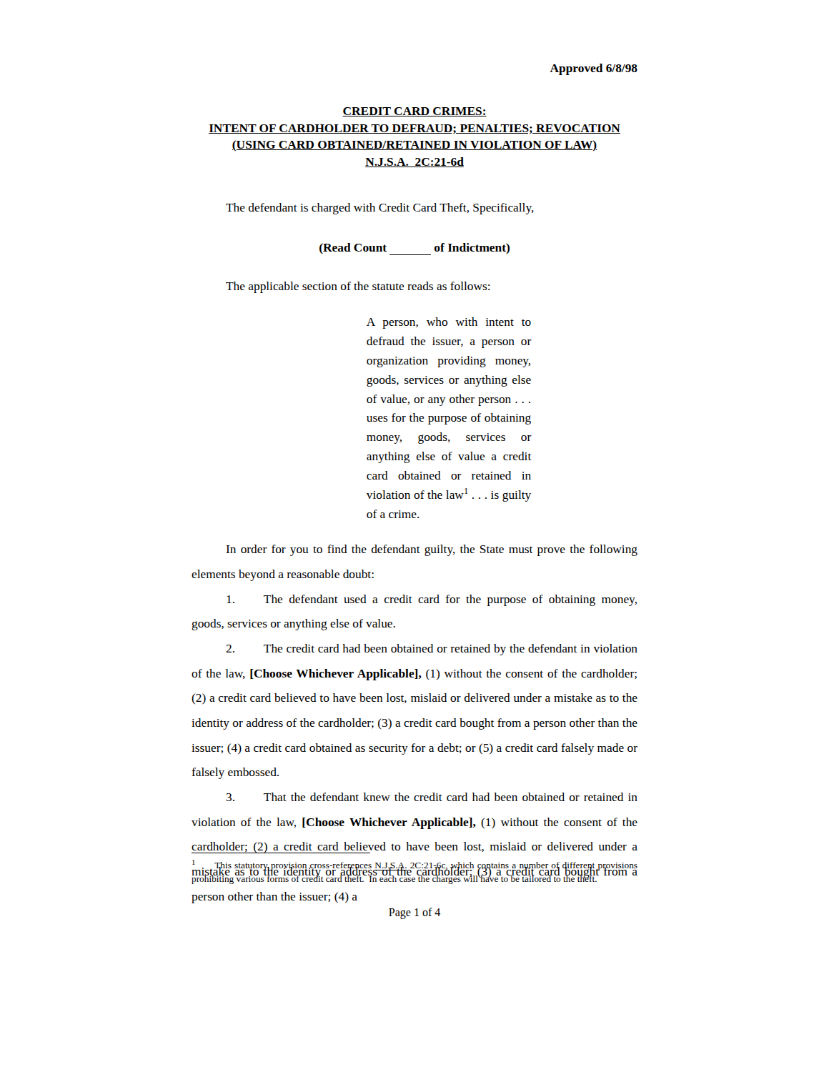Approved 6/8/98
CREDIT CARD CRIMES: INTENT OF CARDHOLDER TO DEFRAUD; PENALTIES; REVOCATION (USING CARD OBTAINED/RETAINED IN VIOLATION OF LAW) N.J.S.A. 2C:21-6d
The defendant is charged with Credit Card Theft, Specifically,
(Read Count of Indictment)
The applicable section of the statute reads as follows:
A person, who with intent to defraud the issuer, a person or organization providing money, goods, services or anything else of value, or any other person . . . uses for the purpose of obtaining money, goods, services or anything else of value a credit card obtained or retained in violation of the law1 . . . is guilty of a crime.
In order for you to find the defendant guilty, the State must prove the following elements beyond a reasonable doubt:
1. The defendant used a credit card for the purpose of obtaining money, goods, services or anything else of value.
2. The credit card had been obtained or retained by the defendant in violation of the law, [Choose Whichever Applicable], (1) without the consent of the cardholder; (2) a credit card believed to have been lost, mislaid or delivered under a mistake as to the identity or address of the cardholder; (3) a credit card bought from a person other than the issuer; (4) a credit card obtained as security for a debt; or (5) a credit card falsely made or falsely embossed.
3. That the defendant knew the credit card had been obtained or retained in violation of the law, [Choose Whichever Applicable], (1) without the consent of the cardholder; (2) a credit card believed to have been lost, mislaid or delivered under a mistake as to the identity or address of the cardholder; (3) a credit card bought from a person other than the issuer; (4) a
1 This statutory provision cross-references N.J.S.A. 2C:21-6c, which contains a number of different provisions prohibiting various forms of credit card theft. In each case the charges will have to be tailored to the theft.
Page 1 of 4